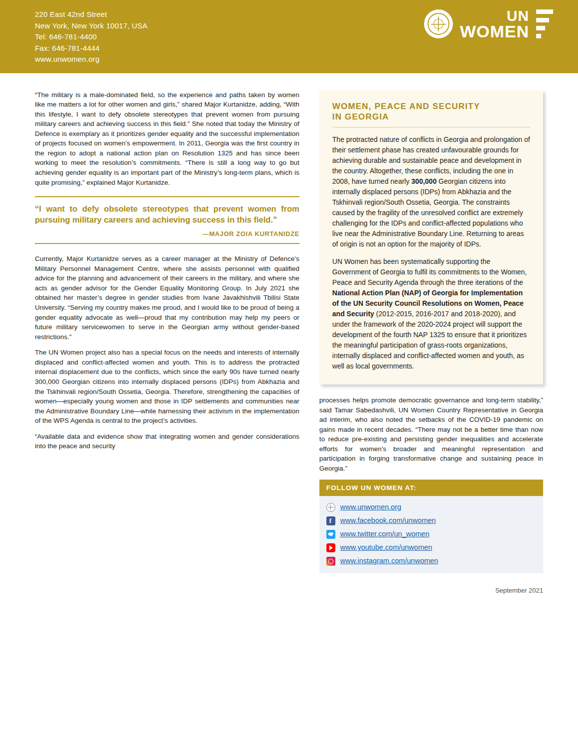220 East 42nd Street
New York, New York 10017, USA
Tel: 646-781-4400
Fax: 646-781-4444
www.unwomen.org
UN WOMEN
“The military is a male-dominated field, so the experience and paths taken by women like me matters a lot for other women and girls,” shared Major Kurtanidze, adding, “With this lifestyle, I want to defy obsolete stereotypes that prevent women from pursuing military careers and achieving success in this field.” She noted that today the Ministry of Defence is exemplary as it prioritizes gender equality and the successful implementation of projects focused on women’s empowerment. In 2011, Georgia was the first country in the region to adopt a national action plan on Resolution 1325 and has since been working to meet the resolution’s commitments. “There is still a long way to go but achieving gender equality is an important part of the Ministry’s long-term plans, which is quite promising,” explained Major Kurtanidze.
“I want to defy obsolete stereotypes that prevent women from pursuing military careers and achieving success in this field.”
—MAJOR ZOIA KURTANIDZE
Currently, Major Kurtanidze serves as a career manager at the Ministry of Defence’s Military Personnel Management Centre, where she assists personnel with qualified advice for the planning and advancement of their careers in the military, and where she acts as gender advisor for the Gender Equality Monitoring Group. In July 2021 she obtained her master’s degree in gender studies from Ivane Javakhishvili Tbilisi State University. “Serving my country makes me proud, and I would like to be proud of being a gender equality advocate as well—proud that my contribution may help my peers or future military servicewomen to serve in the Georgian army without gender-based restrictions.”
The UN Women project also has a special focus on the needs and interests of internally displaced and conflict-affected women and youth. This is to address the protracted internal displacement due to the conflicts, which since the early 90s have turned nearly 300,000 Georgian citizens into internally displaced persons (IDPs) from Abkhazia and the Tskhinvali region/South Ossetia, Georgia. Therefore, strengthening the capacities of women—especially young women and those in IDP settlements and communities near the Administrative Boundary Line—while harnessing their activism in the implementation of the WPS Agenda is central to the project’s activities.
“Available data and evidence show that integrating women and gender considerations into the peace and security
Women, Peace and Security
in Georgia
The protracted nature of conflicts in Georgia and prolongation of their settlement phase has created unfavourable grounds for achieving durable and sustainable peace and development in the country. Altogether, these conflicts, including the one in 2008, have turned nearly 300,000 Georgian citizens into internally displaced persons (IDPs) from Abkhazia and the Tskhinvali region/South Ossetia, Georgia. The constraints caused by the fragility of the unresolved conflict are extremely challenging for the IDPs and conflict-affected populations who live near the Administrative Boundary Line. Returning to areas of origin is not an option for the majority of IDPs.
UN Women has been systematically supporting the Government of Georgia to fulfil its commitments to the Women, Peace and Security Agenda through the three iterations of the National Action Plan (NAP) of Georgia for Implementation of the UN Security Council Resolutions on Women, Peace and Security (2012-2015, 2016-2017 and 2018-2020), and under the framework of the 2020-2024 project will support the development of the fourth NAP 1325 to ensure that it prioritizes the meaningful participation of grass-roots organizations, internally displaced and conflict-affected women and youth, as well as local governments.
processes helps promote democratic governance and long-term stability,” said Tamar Sabedashvili, UN Women Country Representative in Georgia ad interim, who also noted the setbacks of the COVID-19 pandemic on gains made in recent decades. “There may not be a better time than now to reduce pre-existing and persisting gender inequalities and accelerate efforts for women’s broader and meaningful representation and participation in forging transformative change and sustaining peace in Georgia.”
FOLLOW UN WOMEN AT:
www.unwomen.org
www.facebook.com/unwomen
www.twitter.com/un_women
www.youtube.com/unwomen
www.instagram.com/unwomen
September 2021